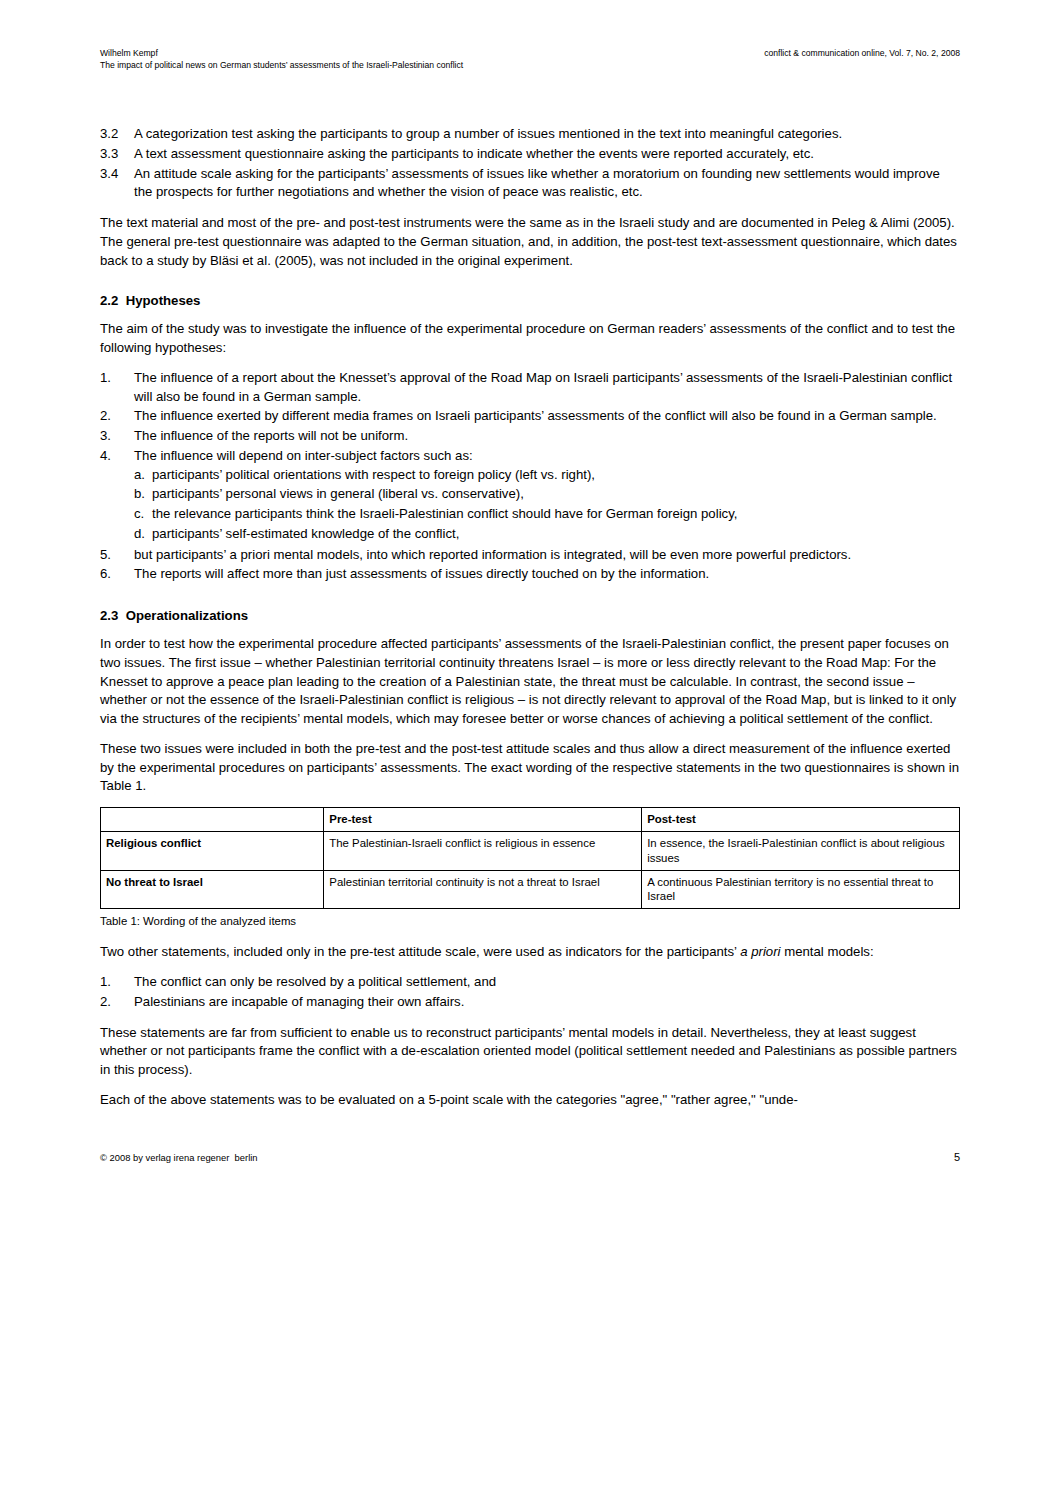Wilhelm Kempf
The impact of political news on German students’ assessments of the Israeli-Palestinian conflict
conflict & communication online, Vol. 7, No. 2, 2008
| 3.2 | A categorization test asking the participants to group a number of issues mentioned in the text into meaningful categories. |
| 3.3 | A text assessment questionnaire asking the participants to indicate whether the events were reported accurately, etc. |
| 3.4 | An attitude scale asking for the participants’ assessments of issues like whether a moratorium on founding new settlements would improve the prospects for further negotiations and whether the vision of peace was realistic, etc. |
The text material and most of the pre- and post-test instruments were the same as in the Israeli study and are documented in Peleg & Alimi (2005). The general pre-test questionnaire was adapted to the German situation, and, in addition, the post-test text-assessment questionnaire, which dates back to a study by Bläsi et al. (2005), was not included in the original experiment.
2.2 Hypotheses
The aim of the study was to investigate the influence of the experimental procedure on German readers’ assessments of the conflict and to test the following hypotheses:
| 1. | The influence of a report about the Knesset’s approval of the Road Map on Israeli participants’ assessments of the Israeli-Palestinian conflict will also be found in a German sample. |
| 2. | The influence exerted by different media frames on Israeli participants’ assessments of the conflict will also be found in a German sample. |
| 3. | The influence of the reports will not be uniform. |
| 4. | The influence will depend on inter-subject factors such as: / a. / participants’ political orientations with respect to foreign policy (left vs. right), / / b. / participants’ personal views in general (liberal vs. conservative), / / c. / the relevance participants think the Israeli-Palestinian conflict should have for German foreign policy, / / d. / participants’ self-estimated knowledge of the conflict, / |
| 5. | but participants’ a priori mental models, into which reported information is integrated, will be even more powerful predictors. |
| 6. | The reports will affect more than just assessments of issues directly touched on by the information. |
2.3 Operationalizations
In order to test how the experimental procedure affected participants’ assessments of the Israeli-Palestinian conflict, the present paper focuses on two issues. The first issue – whether Palestinian territorial continuity threatens Israel – is more or less directly relevant to the Road Map: For the Knesset to approve a peace plan leading to the creation of a Palestinian state, the threat must be calculable. In contrast, the second issue – whether or not the essence of the Israeli-Palestinian conflict is religious – is not directly relevant to approval of the Road Map, but is linked to it only via the structures of the recipients’ mental models, which may foresee better or worse chances of achieving a political settlement of the conflict.
These two issues were included in both the pre-test and the post-test attitude scales and thus allow a direct measurement of the influence exerted by the experimental procedures on participants’ assessments. The exact wording of the respective statements in the two questionnaires is shown in Table 1.
| | Pre-test | Post-test |
| Religious conflict | The Palestinian-Israeli conflict is religious in essence | In essence, the Israeli-Palestinian conflict is about religious issues |
| No threat to Israel | Palestinian territorial continuity is not a threat to Israel | A continuous Palestinian territory is no essential threat to Israel |
Table 1: Wording of the analyzed items
Two other statements, included only in the pre-test attitude scale, were used as indicators for the participants’ a priori mental models:
| 1. | The conflict can only be resolved by a political settlement, and |
| 2. | Palestinians are incapable of managing their own affairs. |
These statements are far from sufficient to enable us to reconstruct participants’ mental models in detail. Nevertheless, they at least suggest whether or not participants frame the conflict with a de-escalation oriented model (political settlement needed and Palestinians as possible partners in this process).
Each of the above statements was to be evaluated on a 5-point scale with the categories "agree," "rather agree," "unde-
© 2008 by verlag irena regener berlin
5